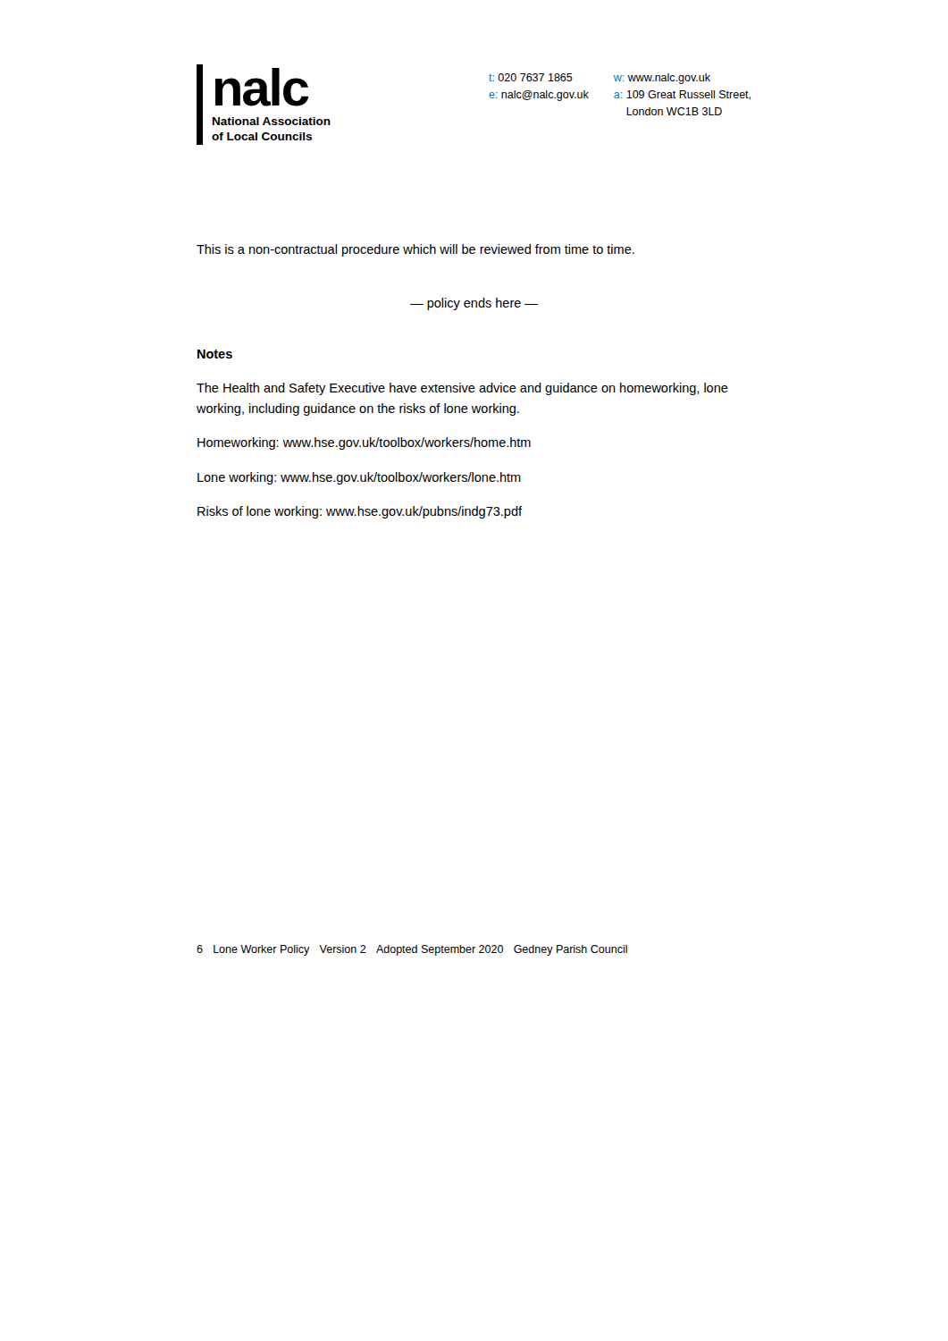nalc
National Association
of Local Councils
t: 020 7637 1865
e: nalc@nalc.gov.uk
w: www.nalc.gov.uk
a: 109 Great Russell Street,
London WC1B 3LD
This is a non-contractual procedure which will be reviewed from time to time.
— policy ends here —
Notes
The Health and Safety Executive have extensive advice and guidance on homeworking, lone working, including guidance on the risks of lone working.
Homeworking: www.hse.gov.uk/toolbox/workers/home.htm
Lone working: www.hse.gov.uk/toolbox/workers/lone.htm
Risks of lone working: www.hse.gov.uk/pubns/indg73.pdf
6 Lone Worker Policy Version 2 Adopted September 2020 Gedney Parish Council